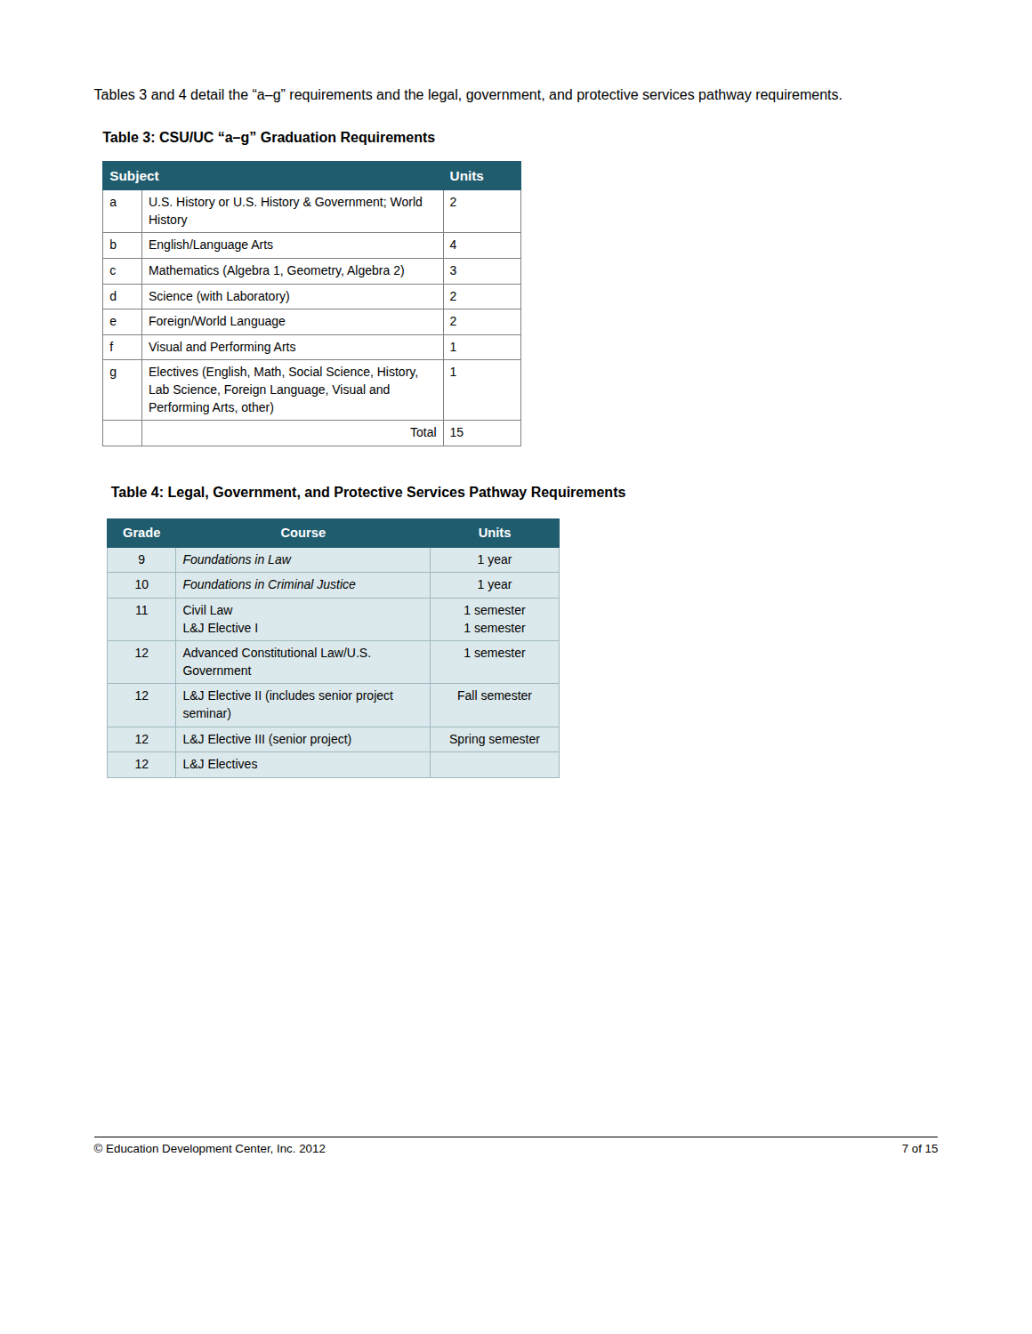Tables 3 and 4 detail the “a–g” requirements and the legal, government, and protective services pathway requirements.
Table 3: CSU/UC “a–g” Graduation Requirements
| Subject | Units |
| --- | --- |
| a | U.S. History or U.S. History & Government; World History | 2 |
| b | English/Language Arts | 4 |
| c | Mathematics (Algebra 1, Geometry, Algebra 2) | 3 |
| d | Science (with Laboratory) | 2 |
| e | Foreign/World Language | 2 |
| f | Visual and Performing Arts | 1 |
| g | Electives (English, Math, Social Science, History, Lab Science, Foreign Language, Visual and Performing Arts, other) | 1 |
| | Total | 15 |
Table 4: Legal, Government, and Protective Services Pathway Requirements
| Grade | Course | Units |
| --- | --- | --- |
| 9 | Foundations in Law | 1 year |
| 10 | Foundations in Criminal Justice | 1 year |
| 11 | Civil Law L&J Elective I | 1 semester 1 semester |
| 12 | Advanced Constitutional Law/U.S. Government | 1 semester |
| 12 | L&J Elective II (includes senior project seminar) | Fall semester |
| 12 | L&J Elective III (senior project) | Spring semester |
| 12 | L&J Electives | |
© Education Development Center, Inc. 2012 7 of 15